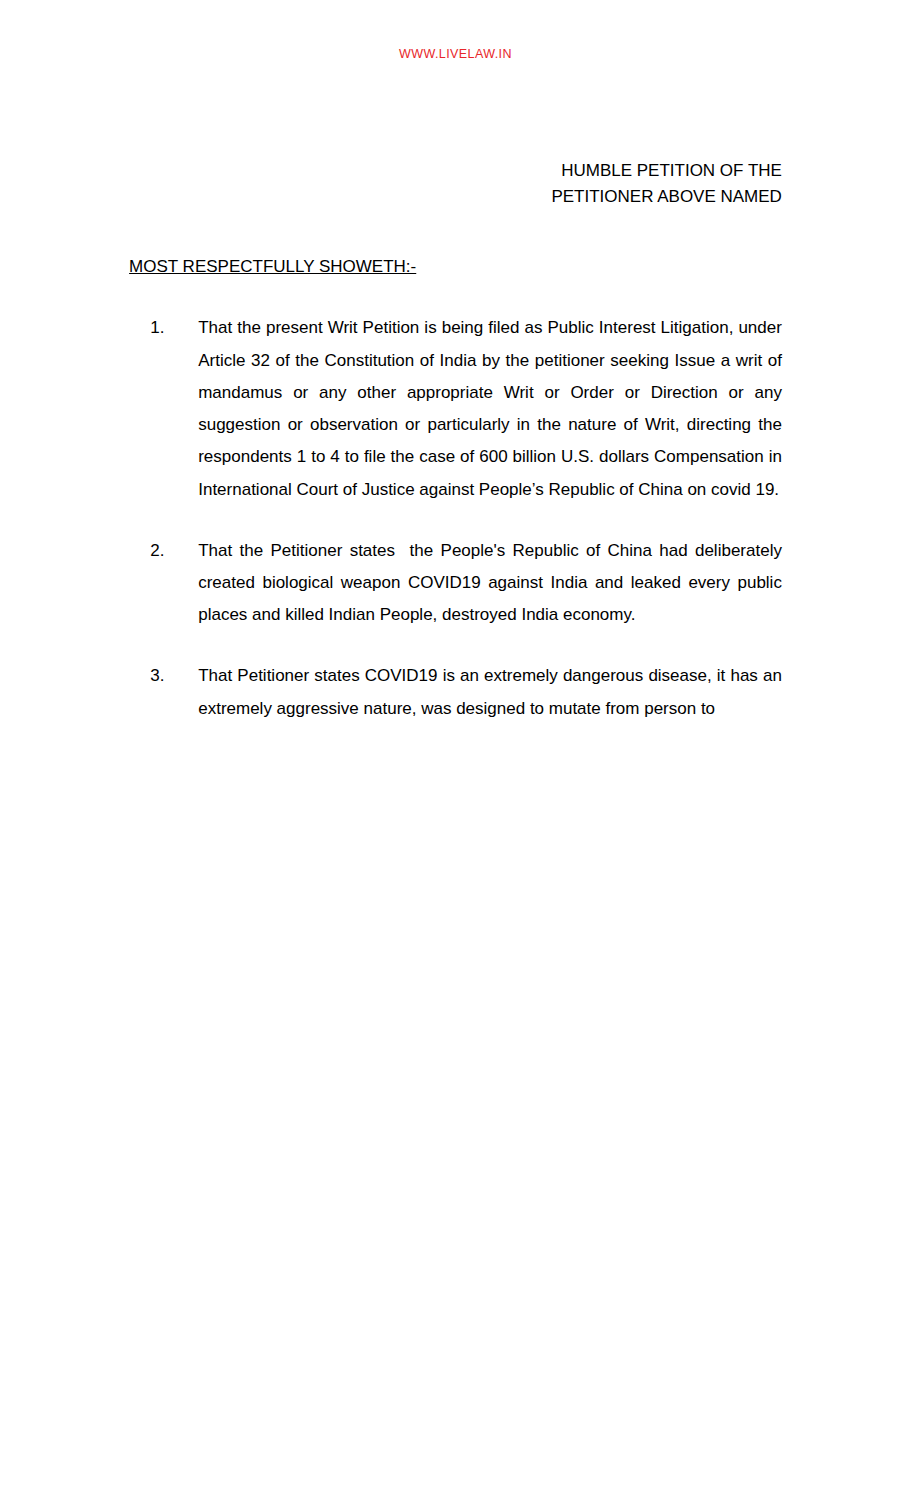WWW.LIVELAW.IN
HUMBLE PETITION OF THE
PETITIONER ABOVE NAMED
MOST RESPECTFULLY SHOWETH:-
That the present Writ Petition is being filed as Public Interest Litigation, under Article 32 of the Constitution of India by the petitioner seeking Issue a writ of mandamus or any other appropriate Writ or Order or Direction or any suggestion or observation or particularly in the nature of Writ, directing the respondents 1 to 4 to file the case of 600 billion U.S. dollars Compensation in International Court of Justice against People’s Republic of China on covid 19.
That the Petitioner states the People's Republic of China had deliberately created biological weapon COVID19 against India and leaked every public places and killed Indian People, destroyed India economy.
That Petitioner states COVID19 is an extremely dangerous disease, it has an extremely aggressive nature, was designed to mutate from person to